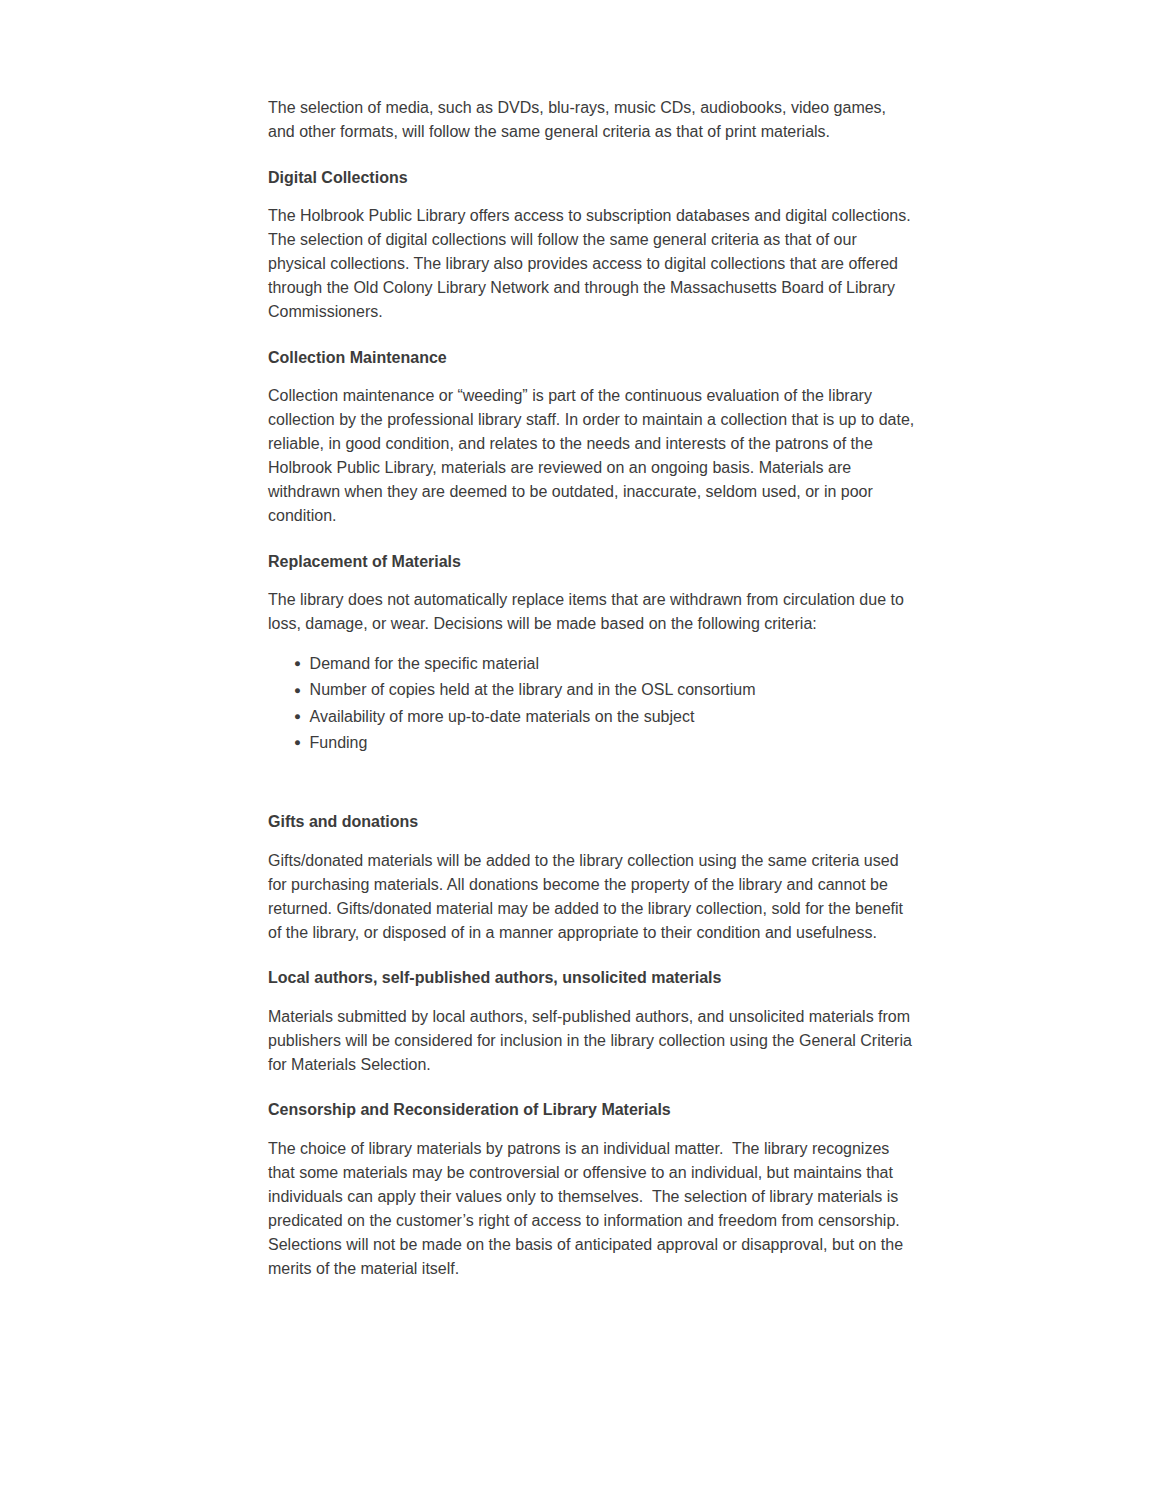The selection of media, such as DVDs, blu-rays, music CDs, audiobooks, video games, and other formats, will follow the same general criteria as that of print materials.
Digital Collections
The Holbrook Public Library offers access to subscription databases and digital collections. The selection of digital collections will follow the same general criteria as that of our physical collections. The library also provides access to digital collections that are offered through the Old Colony Library Network and through the Massachusetts Board of Library Commissioners.
Collection Maintenance
Collection maintenance or “weeding” is part of the continuous evaluation of the library collection by the professional library staff. In order to maintain a collection that is up to date, reliable, in good condition, and relates to the needs and interests of the patrons of the Holbrook Public Library, materials are reviewed on an ongoing basis. Materials are withdrawn when they are deemed to be outdated, inaccurate, seldom used, or in poor condition.
Replacement of Materials
The library does not automatically replace items that are withdrawn from circulation due to loss, damage, or wear. Decisions will be made based on the following criteria:
Demand for the specific material
Number of copies held at the library and in the OSL consortium
Availability of more up-to-date materials on the subject
Funding
Gifts and donations
Gifts/donated materials will be added to the library collection using the same criteria used for purchasing materials. All donations become the property of the library and cannot be returned. Gifts/donated material may be added to the library collection, sold for the benefit of the library, or disposed of in a manner appropriate to their condition and usefulness.
Local authors, self-published authors, unsolicited materials
Materials submitted by local authors, self-published authors, and unsolicited materials from publishers will be considered for inclusion in the library collection using the General Criteria for Materials Selection.
Censorship and Reconsideration of Library Materials
The choice of library materials by patrons is an individual matter. The library recognizes that some materials may be controversial or offensive to an individual, but maintains that individuals can apply their values only to themselves. The selection of library materials is predicated on the customer’s right of access to information and freedom from censorship. Selections will not be made on the basis of anticipated approval or disapproval, but on the merits of the material itself.